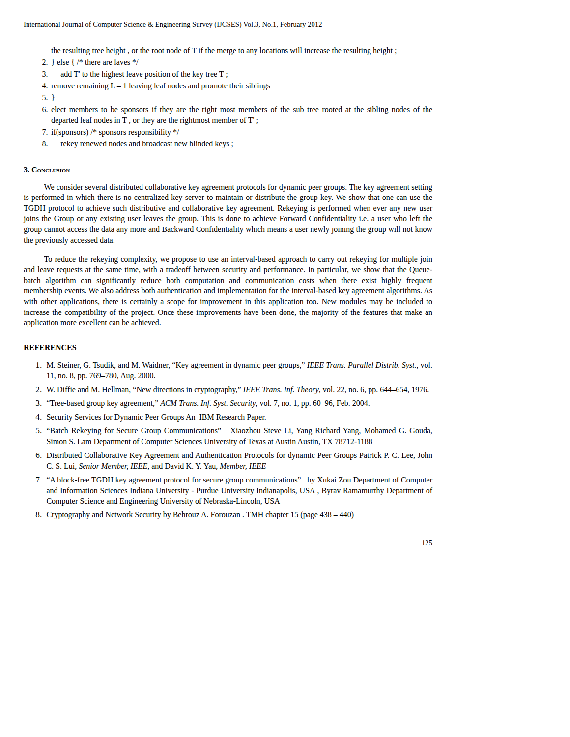International Journal of Computer Science & Engineering Survey (IJCSES) Vol.3, No.1, February 2012
the resulting tree height , or the root node of T if the merge to any locations will increase the resulting height ;
} else { /* there are laves */
add T' to the highest leave position of the key tree T ;
remove remaining L – 1 leaving leaf nodes and promote their siblings
}
elect members to be sponsors if they are the right most members of the sub tree rooted at the sibling nodes of the departed leaf nodes in T , or they are the rightmost member of T' ;
if(sponsors) /* sponsors responsibility */
rekey renewed nodes and broadcast new blinded keys ;
3. Conclusion
We consider several distributed collaborative key agreement protocols for dynamic peer groups. The key agreement setting is performed in which there is no centralized key server to maintain or distribute the group key. We show that one can use the TGDH protocol to achieve such distributive and collaborative key agreement. Rekeying is performed when ever any new user joins the Group or any existing user leaves the group. This is done to achieve Forward Confidentiality i.e. a user who left the group cannot access the data any more and Backward Confidentiality which means a user newly joining the group will not know the previously accessed data.
To reduce the rekeying complexity, we propose to use an interval-based approach to carry out rekeying for multiple join and leave requests at the same time, with a tradeoff between security and performance. In particular, we show that the Queue-batch algorithm can significantly reduce both computation and communication costs when there exist highly frequent membership events. We also address both authentication and implementation for the interval-based key agreement algorithms. As with other applications, there is certainly a scope for improvement in this application too. New modules may be included to increase the compatibility of the project. Once these improvements have been done, the majority of the features that make an application more excellent can be achieved.
REFERENCES
M. Steiner, G. Tsudik, and M. Waidner, “Key agreement in dynamic peer groups,” IEEE Trans. Parallel Distrib. Syst., vol. 11, no. 8, pp. 769–780, Aug. 2000.
W. Diffie and M. Hellman, “New directions in cryptography,” IEEE Trans. Inf. Theory, vol. 22, no. 6, pp. 644–654, 1976.
“Tree-based group key agreement,” ACM Trans. Inf. Syst. Security, vol. 7, no. 1, pp. 60–96, Feb. 2004.
Security Services for Dynamic Peer Groups An IBM Research Paper.
“Batch Rekeying for Secure Group Communications” Xiaozhou Steve Li, Yang Richard Yang, Mohamed G. Gouda, Simon S. Lam Department of Computer Sciences University of Texas at Austin Austin, TX 78712-1188
Distributed Collaborative Key Agreement and Authentication Protocols for dynamic Peer Groups Patrick P. C. Lee, John C. S. Lui, Senior Member, IEEE, and David K. Y. Yau, Member, IEEE
“A block-free TGDH key agreement protocol for secure group communications” by Xukai Zou Department of Computer and Information Sciences Indiana University - Purdue University Indianapolis, USA , Byrav Ramamurthy Department of Computer Science and Engineering University of Nebraska-Lincoln, USA
Cryptography and Network Security by Behrouz A. Forouzan . TMH chapter 15 (page 438 – 440)
125